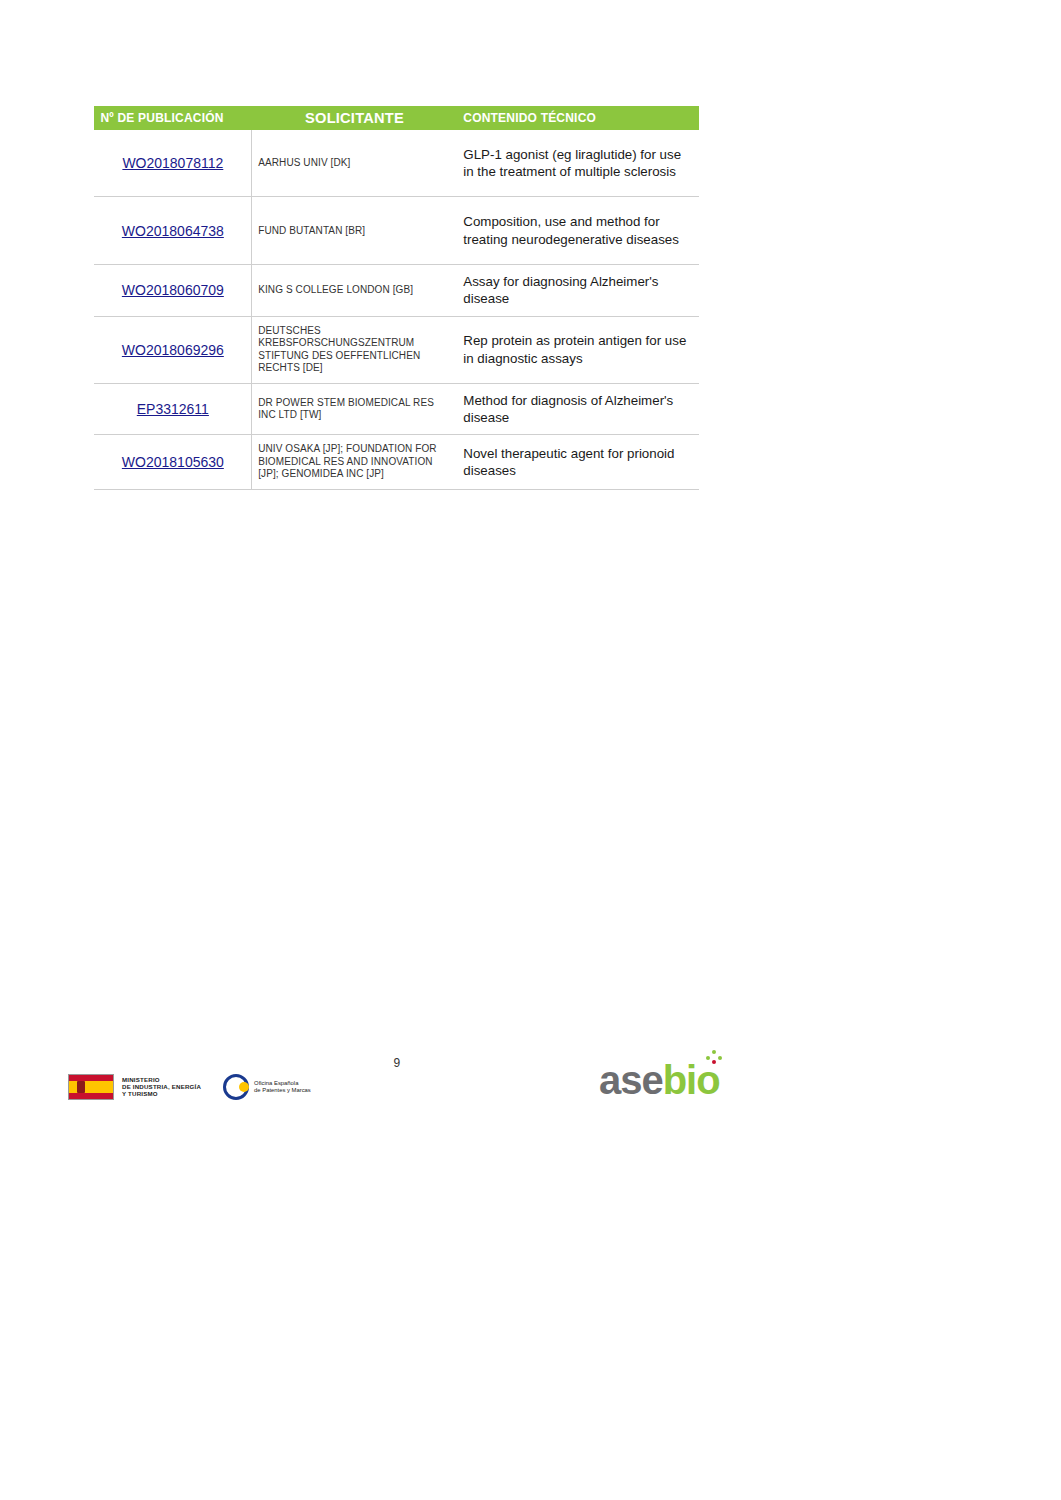| Nº DE PUBLICACIÓN | SOLICITANTE | CONTENIDO TÉCNICO |
| --- | --- | --- |
| WO2018078112 | AARHUS UNIV [DK] | GLP-1 agonist (eg liraglutide) for use in the treatment of multiple sclerosis |
| WO2018064738 | FUND BUTANTAN [BR] | Composition, use and method for treating neurodegenerative diseases |
| WO2018060709 | KING S COLLEGE LONDON [GB] | Assay for diagnosing Alzheimer's disease |
| WO2018069296 | DEUTSCHES KREBSFORSCHUNGSZENTRUM STIFTUNG DES OEFFENTLICHEN RECHTS [DE] | Rep protein as protein antigen for use in diagnostic assays |
| EP3312611 | DR POWER STEM BIOMEDICAL RES INC LTD [TW] | Method for diagnosis of Alzheimer's disease |
| WO2018105630 | UNIV OSAKA [JP]; FOUNDATION FOR BIOMEDICAL RES AND INNOVATION [JP]; GENOMIDEA INC [JP] | Novel therapeutic agent for prionoid diseases |
9
MINISTERIO
DE INDUSTRIA, ENERGÍA
Y TURISMO
Oficina Española
de Patentes y Marcas
ase bio